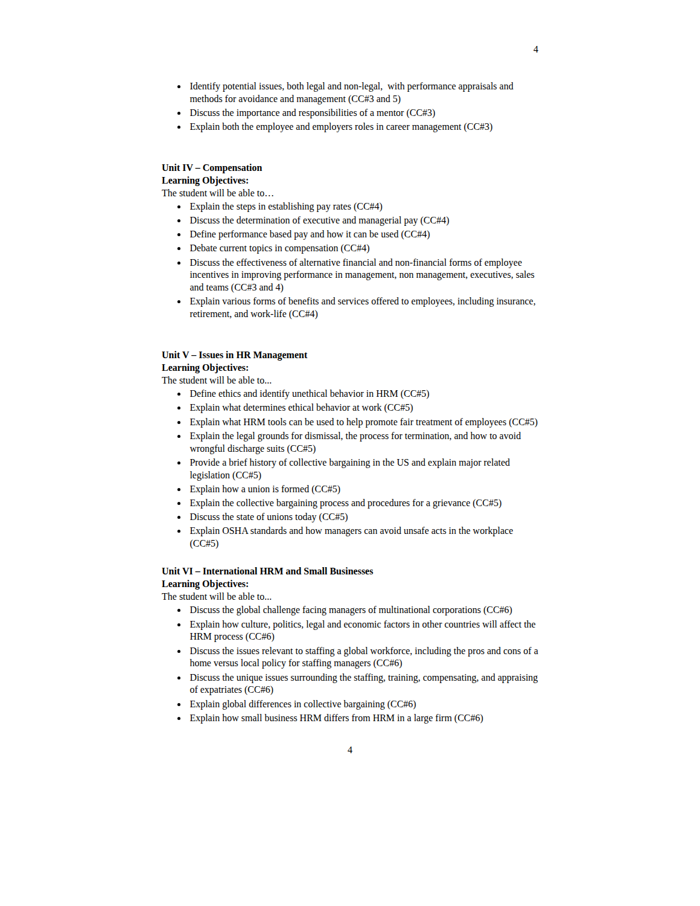4
Identify potential issues, both legal and non-legal, with performance appraisals and methods for avoidance and management (CC#3 and 5)
Discuss the importance and responsibilities of a mentor (CC#3)
Explain both the employee and employers roles in career management (CC#3)
Unit IV – Compensation
Learning Objectives:
The student will be able to…
Explain the steps in establishing pay rates (CC#4)
Discuss the determination of executive and managerial pay (CC#4)
Define performance based pay and how it can be used (CC#4)
Debate current topics in compensation (CC#4)
Discuss the effectiveness of alternative financial and non-financial forms of employee incentives in improving performance in management, non management, executives, sales and teams (CC#3 and 4)
Explain various forms of benefits and services offered to employees, including insurance, retirement, and work-life (CC#4)
Unit V – Issues in HR Management
Learning Objectives:
The student will be able to...
Define ethics and identify unethical behavior in HRM (CC#5)
Explain what determines ethical behavior at work (CC#5)
Explain what HRM tools can be used to help promote fair treatment of employees (CC#5)
Explain the legal grounds for dismissal, the process for termination, and how to avoid wrongful discharge suits (CC#5)
Provide a brief history of collective bargaining in the US and explain major related legislation (CC#5)
Explain how a union is formed (CC#5)
Explain the collective bargaining process and procedures for a grievance (CC#5)
Discuss the state of unions today (CC#5)
Explain OSHA standards and how managers can avoid unsafe acts in the workplace (CC#5)
Unit VI – International HRM and Small Businesses
Learning Objectives:
The student will be able to...
Discuss the global challenge facing managers of multinational corporations (CC#6)
Explain how culture, politics, legal and economic factors in other countries will affect the HRM process (CC#6)
Discuss the issues relevant to staffing a global workforce, including the pros and cons of a home versus local policy for staffing managers (CC#6)
Discuss the unique issues surrounding the staffing, training, compensating, and appraising of expatriates (CC#6)
Explain global differences in collective bargaining (CC#6)
Explain how small business HRM differs from HRM in a large firm (CC#6)
4